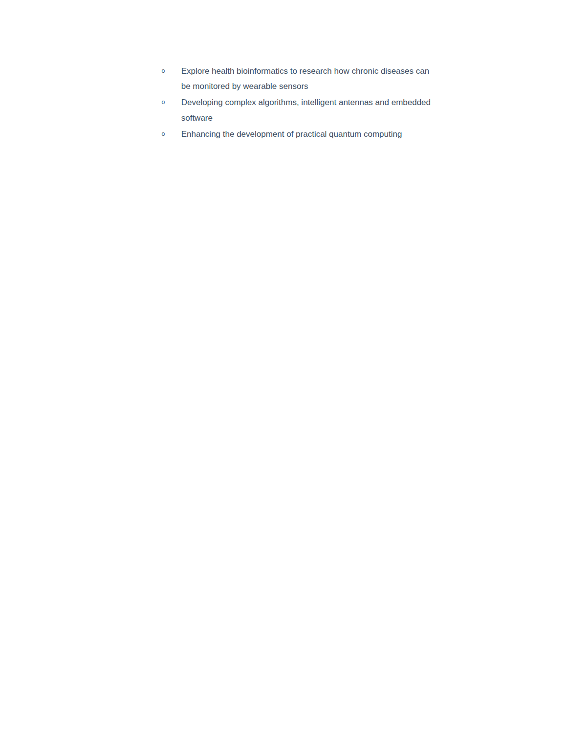Explore health bioinformatics to research how chronic diseases can be monitored by wearable sensors
Developing complex algorithms, intelligent antennas and embedded software
Enhancing the development of practical quantum computing